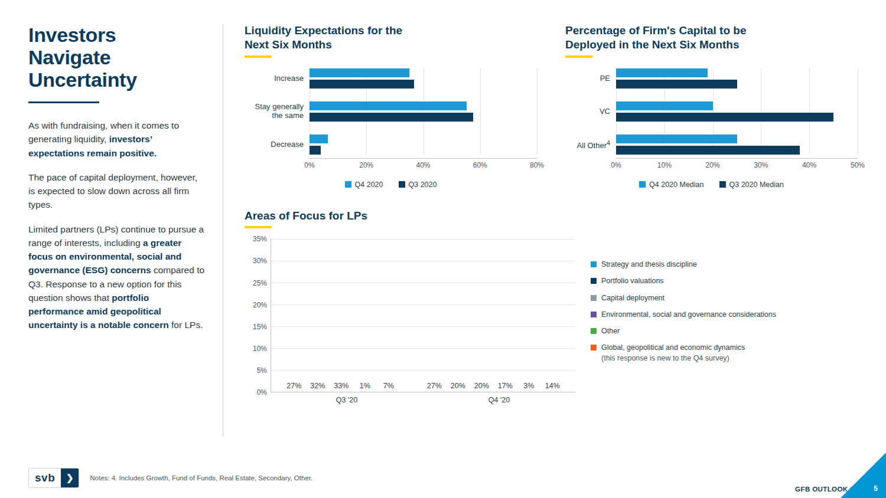Investors
Navigate
Uncertainty
As with fundraising, when it comes to generating liquidity, investors’ expectations remain positive.
The pace of capital deployment, however, is expected to slow down across all firm types.
Limited partners (LPs) continue to pursue a range of interests, including a greater focus on environmental, social and governance (ESG) concerns compared to Q3. Response to a new option for this question shows that portfolio performance amid geopolitical uncertainty is a notable concern for LPs.
Liquidity Expectations for the
Next Six Months
Increase
Stay generally
the same
Decrease
0% 20% 40% 60% 80%
Q4 2020 Q3 2020
Percentage of Firm's Capital to be
Deployed in the Next Six Months
PE
VC
All Other4
0% 10% 20% 30% 40% 50%
Q4 2020 Median Q3 2020 Median
Areas of Focus for LPs
35% 30% 25% 20% 15% 10% 5% 0%
27%
32%
33%
1%
7%
27%
20%
20%
17%
3%
14%
Q3 '20 Q4 '20
Strategy and thesis discipline
Portfolio valuations
Capital deployment
Environmental, social and governance considerations
Other
Global, geopolitical and economic dynamics(this response is new to the Q4 survey)
svb
❯
Notes: 4. Includes Growth, Fund of Funds, Real Estate, Secondary, Other.
GFB OUTLOOK Q4 2020
5